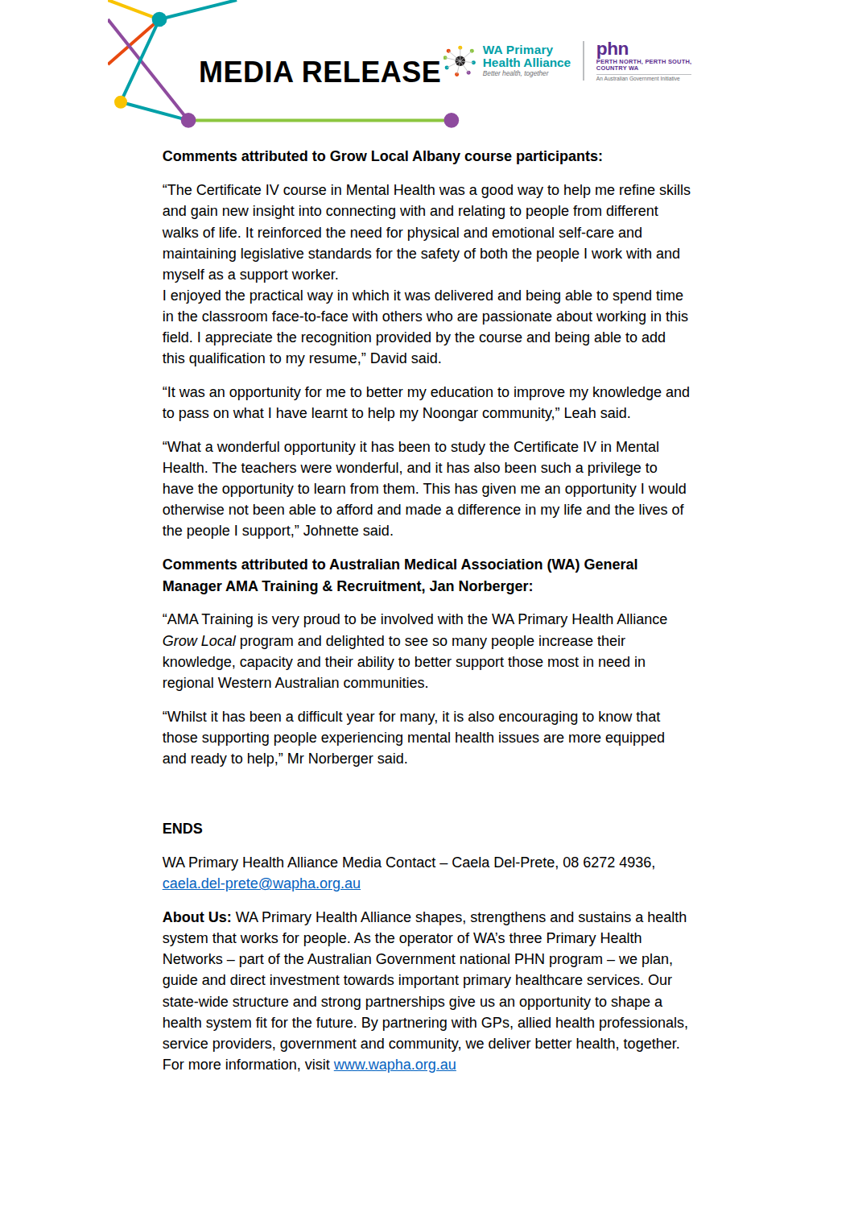MEDIA RELEASE
WA Primary
Health Alliance
Better health, together
phn
PERTH NORTH, PERTH SOUTH,
COUNTRY WA
An Australian Government Initiative
Comments attributed to Grow Local Albany course participants:
“The Certificate IV course in Mental Health was a good way to help me refine skills and gain new insight into connecting with and relating to people from different walks of life. It reinforced the need for physical and emotional self-care and maintaining legislative standards for the safety of both the people I work with and myself as a support worker.
I enjoyed the practical way in which it was delivered and being able to spend time in the classroom face-to-face with others who are passionate about working in this field. I appreciate the recognition provided by the course and being able to add this qualification to my resume,” David said.
“It was an opportunity for me to better my education to improve my knowledge and to pass on what I have learnt to help my Noongar community,” Leah said.
“What a wonderful opportunity it has been to study the Certificate IV in Mental Health. The teachers were wonderful, and it has also been such a privilege to have the opportunity to learn from them. This has given me an opportunity I would otherwise not been able to afford and made a difference in my life and the lives of the people I support,” Johnette said.
Comments attributed to Australian Medical Association (WA) General Manager AMA Training & Recruitment, Jan Norberger:
“AMA Training is very proud to be involved with the WA Primary Health Alliance Grow Local program and delighted to see so many people increase their knowledge, capacity and their ability to better support those most in need in regional Western Australian communities.
“Whilst it has been a difficult year for many, it is also encouraging to know that those supporting people experiencing mental health issues are more equipped and ready to help,” Mr Norberger said.
ENDS
WA Primary Health Alliance Media Contact – Caela Del-Prete, 08 6272 4936,
caela.del-prete@wapha.org.au
About Us: WA Primary Health Alliance shapes, strengthens and sustains a health system that works for people. As the operator of WA’s three Primary Health Networks – part of the Australian Government national PHN program – we plan, guide and direct investment towards important primary healthcare services. Our state-wide structure and strong partnerships give us an opportunity to shape a health system fit for the future. By partnering with GPs, allied health professionals, service providers, government and community, we deliver better health, together. For more information, visit www.wapha.org.au